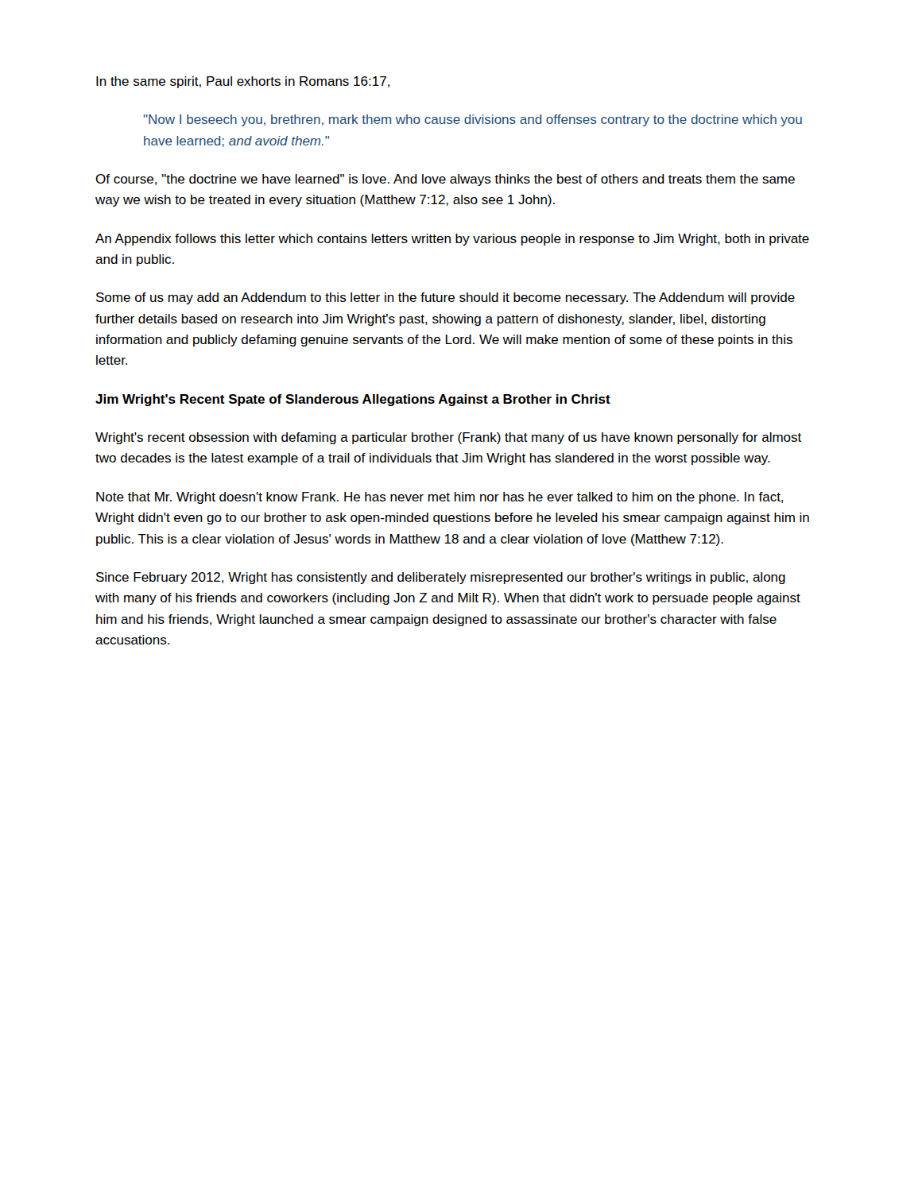In the same spirit, Paul exhorts in Romans 16:17,
"Now I beseech you, brethren, mark them who cause divisions and offenses contrary to the doctrine which you have learned; and avoid them."
Of course, "the doctrine we have learned" is love. And love always thinks the best of others and treats them the same way we wish to be treated in every situation (Matthew 7:12, also see 1 John).
An Appendix follows this letter which contains letters written by various people in response to Jim Wright, both in private and in public.
Some of us may add an Addendum to this letter in the future should it become necessary. The Addendum will provide further details based on research into Jim Wright's past, showing a pattern of dishonesty, slander, libel, distorting information and publicly defaming genuine servants of the Lord. We will make mention of some of these points in this letter.
Jim Wright's Recent Spate of Slanderous Allegations Against a Brother in Christ
Wright's recent obsession with defaming a particular brother (Frank) that many of us have known personally for almost two decades is the latest example of a trail of individuals that Jim Wright has slandered in the worst possible way.
Note that Mr. Wright doesn't know Frank. He has never met him nor has he ever talked to him on the phone. In fact, Wright didn't even go to our brother to ask open-minded questions before he leveled his smear campaign against him in public. This is a clear violation of Jesus' words in Matthew 18 and a clear violation of love (Matthew 7:12).
Since February 2012, Wright has consistently and deliberately misrepresented our brother's writings in public, along with many of his friends and coworkers (including Jon Z and Milt R). When that didn't work to persuade people against him and his friends, Wright launched a smear campaign designed to assassinate our brother's character with false accusations.